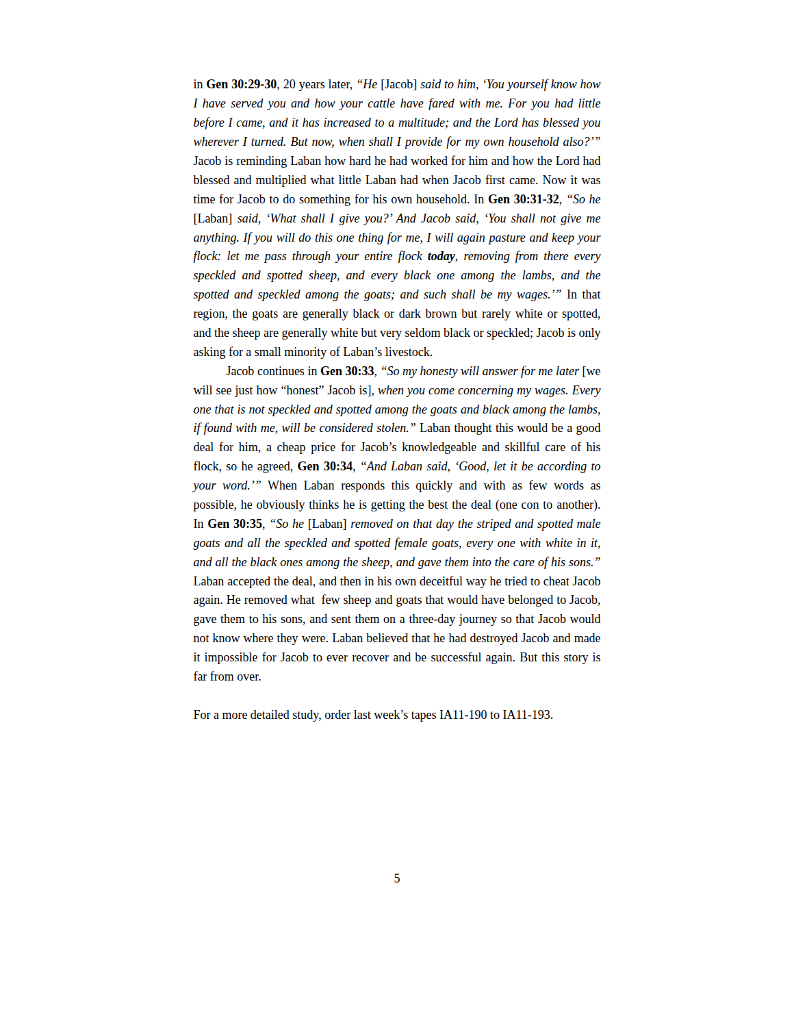in Gen 30:29-30, 20 years later, “He [Jacob] said to him, ‘You yourself know how I have served you and how your cattle have fared with me. For you had little before I came, and it has increased to a multitude; and the Lord has blessed you wherever I turned. But now, when shall I provide for my own household also?’” Jacob is reminding Laban how hard he had worked for him and how the Lord had blessed and multiplied what little Laban had when Jacob first came. Now it was time for Jacob to do something for his own household. In Gen 30:31-32, “So he [Laban] said, ‘What shall I give you?’ And Jacob said, ‘You shall not give me anything. If you will do this one thing for me, I will again pasture and keep your flock: let me pass through your entire flock today, removing from there every speckled and spotted sheep, and every black one among the lambs, and the spotted and speckled among the goats; and such shall be my wages.’” In that region, the goats are generally black or dark brown but rarely white or spotted, and the sheep are generally white but very seldom black or speckled; Jacob is only asking for a small minority of Laban’s livestock.
Jacob continues in Gen 30:33, “So my honesty will answer for me later [we will see just how “honest” Jacob is], when you come concerning my wages. Every one that is not speckled and spotted among the goats and black among the lambs, if found with me, will be considered stolen.” Laban thought this would be a good deal for him, a cheap price for Jacob’s knowledgeable and skillful care of his flock, so he agreed, Gen 30:34, “And Laban said, ‘Good, let it be according to your word.’” When Laban responds this quickly and with as few words as possible, he obviously thinks he is getting the best the deal (one con to another). In Gen 30:35, “So he [Laban] removed on that day the striped and spotted male goats and all the speckled and spotted female goats, every one with white in it, and all the black ones among the sheep, and gave them into the care of his sons.” Laban accepted the deal, and then in his own deceitful way he tried to cheat Jacob again. He removed what few sheep and goats that would have belonged to Jacob, gave them to his sons, and sent them on a three-day journey so that Jacob would not know where they were. Laban believed that he had destroyed Jacob and made it impossible for Jacob to ever recover and be successful again. But this story is far from over.
For a more detailed study, order last week’s tapes IA11-190 to IA11-193.
5